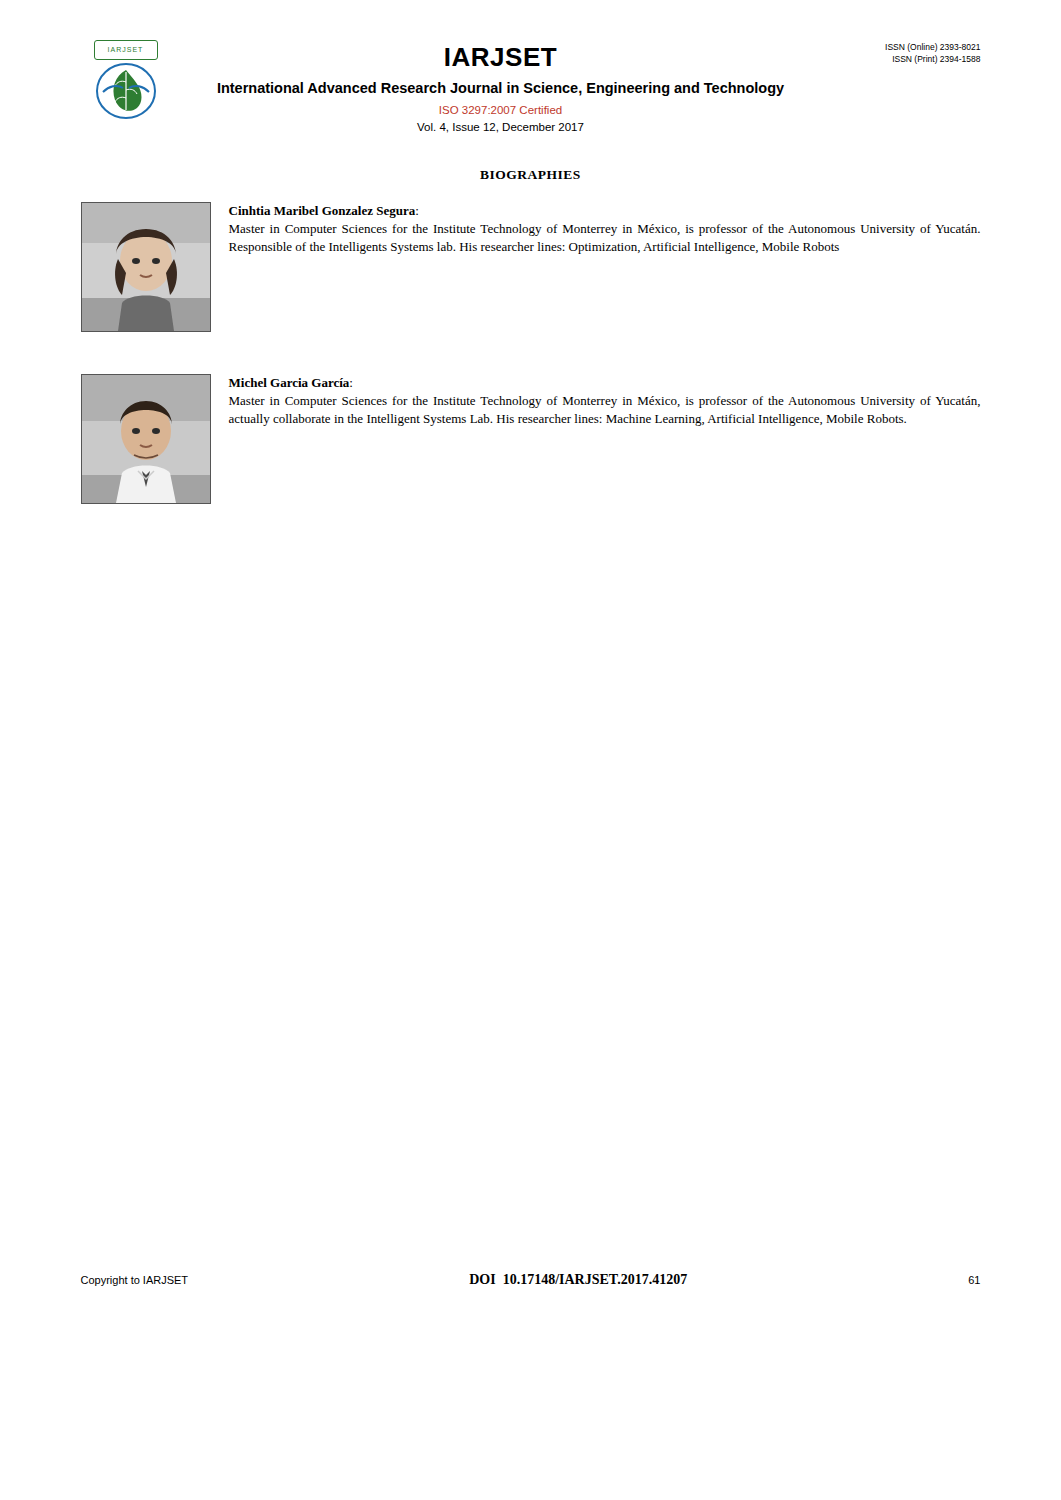IARJSET
ISSN (Online) 2393-8021
ISSN (Print) 2394-1588
IARJSET
International Advanced Research Journal in Science, Engineering and Technology
ISO 3297:2007 Certified
Vol. 4, Issue 12, December 2017
BIOGRAPHIES
Cinhtia Maribel Gonzalez Segura:
Master in Computer Sciences for the Institute Technology of Monterrey in México, is professor of the Autonomous University of Yucatán. Responsible of the Intelligents Systems lab. His researcher lines: Optimization, Artificial Intelligence, Mobile Robots
Michel Garcia García:
Master in Computer Sciences for the Institute Technology of Monterrey in México, is professor of the Autonomous University of Yucatán, actually collaborate in the Intelligent Systems Lab. His researcher lines: Machine Learning, Artificial Intelligence, Mobile Robots.
Copyright to IARJSET
DOI 10.17148/IARJSET.2017.41207
61